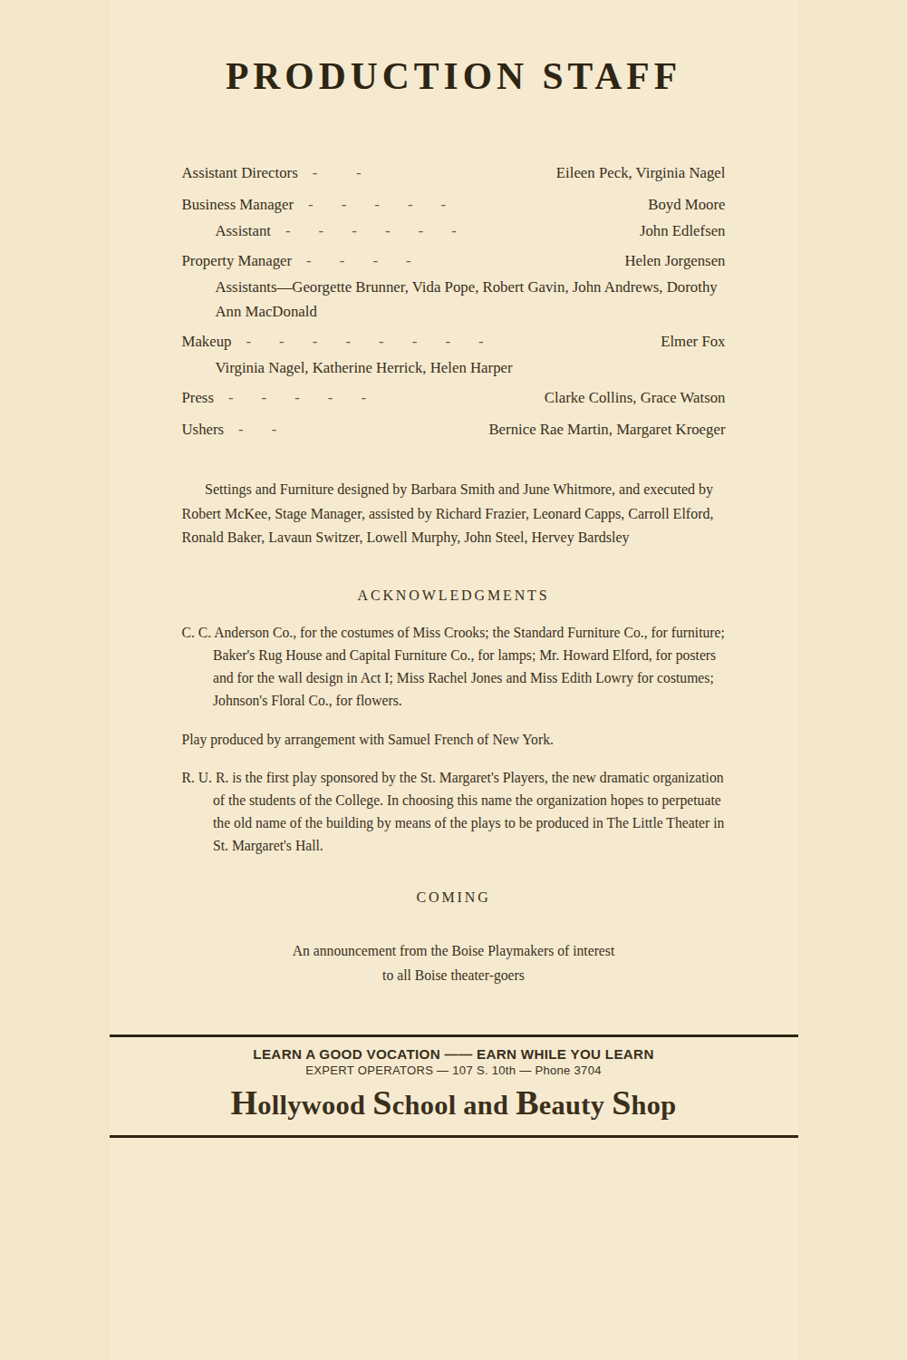PRODUCTION STAFF
Assistant Directors - - Eileen Peck, Virginia Nagel
Business Manager - - - - - Boyd Moore
Assistant - - - - - - John Edlefsen
Property Manager - - - - Helen Jorgensen
Assistants—Georgette Brunner, Vida Pope, Robert Gavin, John Andrews, Dorothy Ann MacDonald
Makeup - - - - - - - - Elmer Fox
Virginia Nagel, Katherine Herrick, Helen Harper
Press - - - - - Clarke Collins, Grace Watson
Ushers - - Bernice Rae Martin, Margaret Kroeger
Settings and Furniture designed by Barbara Smith and June Whitmore, and executed by Robert McKee, Stage Manager, assisted by Richard Frazier, Leonard Capps, Carroll Elford, Ronald Baker, Lavaun Switzer, Lowell Murphy, John Steel, Hervey Bardsley
ACKNOWLEDGMENTS
C. C. Anderson Co., for the costumes of Miss Crooks; the Standard Furniture Co., for furniture; Baker's Rug House and Capital Furniture Co., for lamps; Mr. Howard Elford, for posters and for the wall design in Act I; Miss Rachel Jones and Miss Edith Lowry for costumes; Johnson's Floral Co., for flowers.
Play produced by arrangement with Samuel French of New York.
R. U. R. is the first play sponsored by the St. Margaret's Players, the new dramatic organization of the students of the College. In choosing this name the organization hopes to perpetuate the old name of the building by means of the plays to be produced in The Little Theater in St. Margaret's Hall.
COMING
An announcement from the Boise Playmakers of interest
to all Boise theater-goers
LEARN A GOOD VOCATION —— EARN WHILE YOU LEARN
EXPERT OPERATORS — 107 S. 10th — Phone 3704
Hollywood School and Beauty Shop